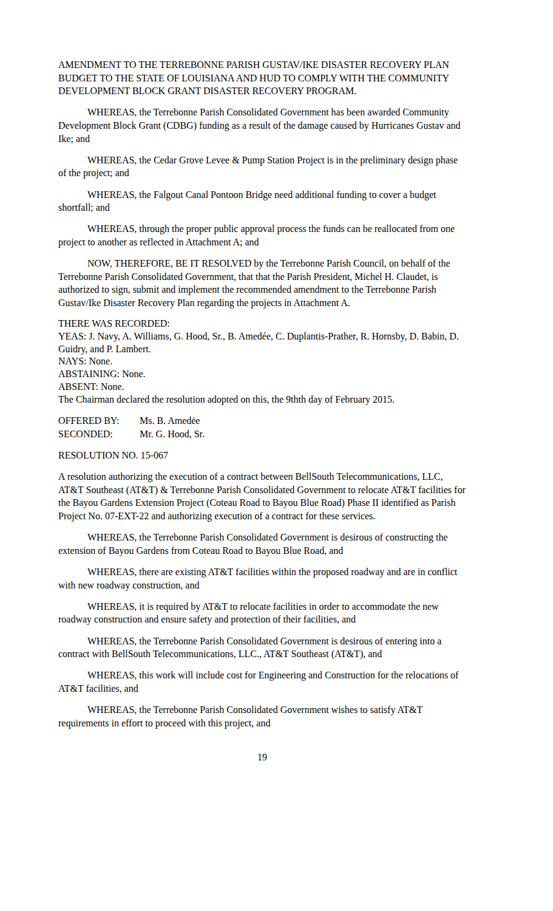AMENDMENT TO THE TERREBONNE PARISH GUSTAV/IKE DISASTER RECOVERY PLAN BUDGET TO THE STATE OF LOUISIANA AND HUD TO COMPLY WITH THE COMMUNITY DEVELOPMENT BLOCK GRANT DISASTER RECOVERY PROGRAM.
WHEREAS, the Terrebonne Parish Consolidated Government has been awarded Community Development Block Grant (CDBG) funding as a result of the damage caused by Hurricanes Gustav and Ike; and
WHEREAS, the Cedar Grove Levee & Pump Station Project is in the preliminary design phase of the project; and
WHEREAS, the Falgout Canal Pontoon Bridge need additional funding to cover a budget shortfall; and
WHEREAS, through the proper public approval process the funds can be reallocated from one project to another as reflected in Attachment A; and
NOW, THEREFORE, BE IT RESOLVED by the Terrebonne Parish Council, on behalf of the Terrebonne Parish Consolidated Government, that that the Parish President, Michel H. Claudet, is authorized to sign, submit and implement the recommended amendment to the Terrebonne Parish Gustav/Ike Disaster Recovery Plan regarding the projects in Attachment A.
THERE WAS RECORDED:
YEAS: J. Navy, A. Williams, G. Hood, Sr., B. Amedée, C. Duplantis-Prather, R. Hornsby, D. Babin, D. Guidry, and P. Lambert.
NAYS: None.
ABSTAINING: None.
ABSENT: None.
The Chairman declared the resolution adopted on this, the 9thth day of February 2015.
| OFFERED BY: | Ms. B. Amedėe |
| SECONDED: | Mr. G. Hood, Sr. |
RESOLUTION NO. 15-067
A resolution authorizing the execution of a contract between BellSouth Telecommunications, LLC, AT&T Southeast (AT&T) & Terrebonne Parish Consolidated Government to relocate AT&T facilities for the Bayou Gardens Extension Project (Coteau Road to Bayou Blue Road) Phase II identified as Parish Project No. 07-EXT-22 and authorizing execution of a contract for these services.
WHEREAS, the Terrebonne Parish Consolidated Government is desirous of constructing the extension of Bayou Gardens from Coteau Road to Bayou Blue Road, and
WHEREAS, there are existing AT&T facilities within the proposed roadway and are in conflict with new roadway construction, and
WHEREAS, it is required by AT&T to relocate facilities in order to accommodate the new roadway construction and ensure safety and protection of their facilities, and
WHEREAS, the Terrebonne Parish Consolidated Government is desirous of entering into a contract with BellSouth Telecommunications, LLC., AT&T Southeast (AT&T), and
WHEREAS, this work will include cost for Engineering and Construction for the relocations of AT&T facilities, and
WHEREAS, the Terrebonne Parish Consolidated Government wishes to satisfy AT&T requirements in effort to proceed with this project, and
19